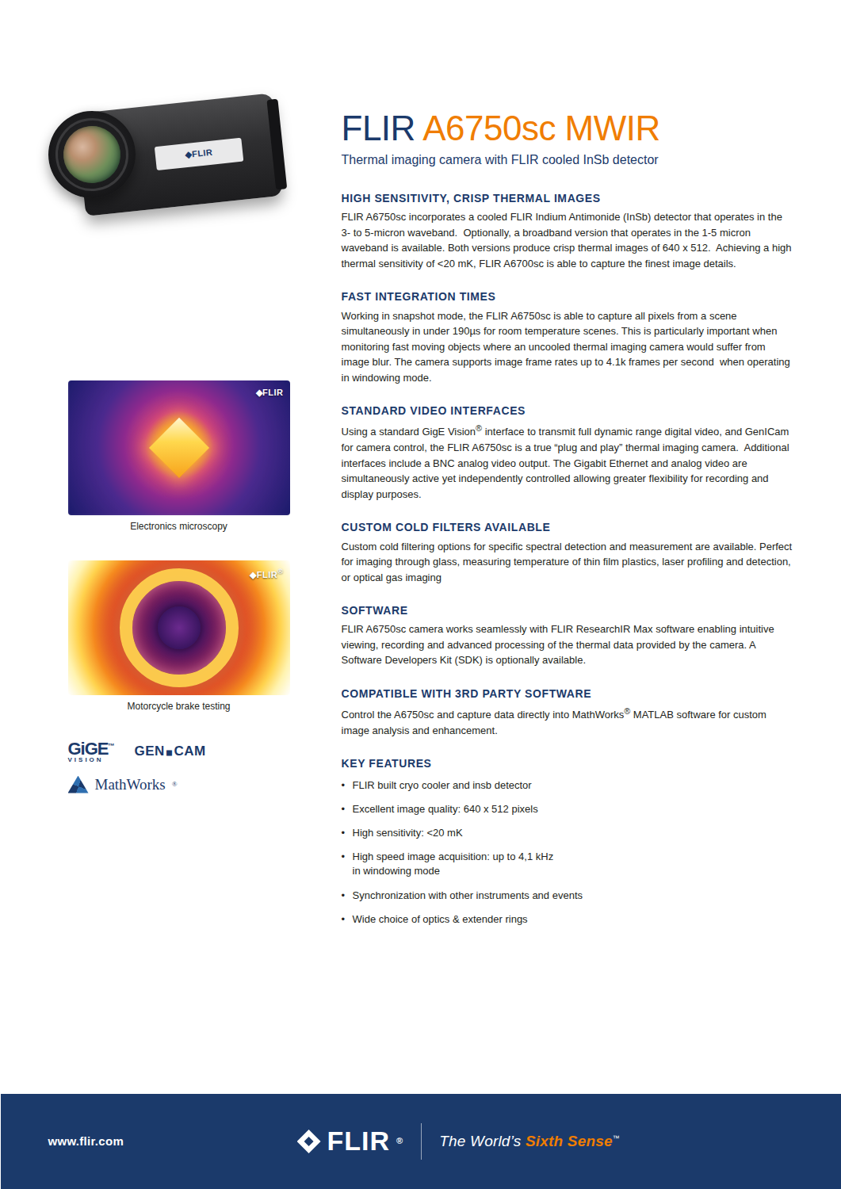◆FLIR
◆FLIR
◆FLIR
Electronics microscopy
◆FLIR®
Motorcycle brake testing
GiGE™VISION
GEN◆CAM
MathWorks®
FLIR A6750sc MWIR
Thermal imaging camera with FLIR cooled InSb detector
High sensitivity, crisp thermal images
FLIR A6750sc incorporates a cooled FLIR Indium Antimonide (InSb) detector that operates in the 3- to 5-micron waveband. Optionally, a broadband version that operates in the 1-5 micron waveband is available. Both versions produce crisp thermal images of 640 x 512. Achieving a high thermal sensitivity of <20 mK, FLIR A6700sc is able to capture the finest image details.
Fast integration times
Working in snapshot mode, the FLIR A6750sc is able to capture all pixels from a scene simultaneously in under 190µs for room temperature scenes. This is particularly important when monitoring fast moving objects where an uncooled thermal imaging camera would suffer from image blur. The camera supports image frame rates up to 4.1k frames per second when operating in windowing mode.
Standard video interfaces
Using a standard GigE Vision® interface to transmit full dynamic range digital video, and GenICam for camera control, the FLIR A6750sc is a true “plug and play” thermal imaging camera. Additional interfaces include a BNC analog video output. The Gigabit Ethernet and analog video are simultaneously active yet independently controlled allowing greater flexibility for recording and display purposes.
Custom cold filters available
Custom cold filtering options for specific spectral detection and measurement are available. Perfect for imaging through glass, measuring temperature of thin film plastics, laser profiling and detection, or optical gas imaging
Software
FLIR A6750sc camera works seamlessly with FLIR ResearchIR Max software enabling intuitive viewing, recording and advanced processing of the thermal data provided by the camera. A Software Developers Kit (SDK) is optionally available.
Compatible with 3rd party software
Control the A6750sc and capture data directly into MathWorks® MATLAB software for custom image analysis and enhancement.
Key features
FLIR built cryo cooler and insb detector
Excellent image quality: 640 x 512 pixels
High sensitivity: <20 mK
High speed image acquisition: up to 4,1 kHz
in windowing mode
Synchronization with other instruments and events
Wide choice of optics & extender rings
www.flir.com
FLIR®
The World’s Sixth Sense™